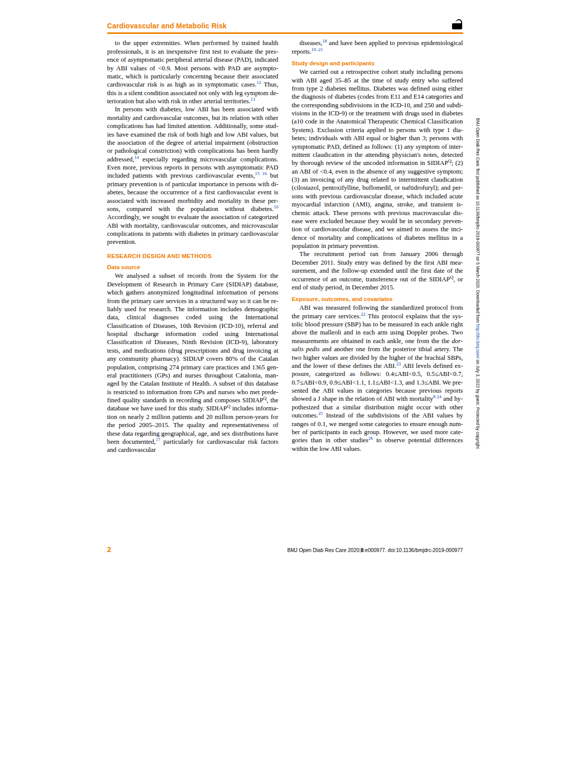BMJ Open Diab Res Care: first published as 10.1136/bmjdrc-2019-000977 on 5 March 2020. Downloaded from http://drc.bmj.com/ on July 3, 2022 by guest. Protected by copyright.
Cardiovascular and Metabolic Risk
to the upper extremities. When performed by trained health professionals, it is an inexpensive first test to evaluate the presence of asymptomatic peripheral arterial disease (PAD), indicated by ABI values of <0.9. Most persons with PAD are asymptomatic, which is particularly concerning because their associated cardiovascular risk is as high as in symptomatic cases.12 Thus, this is a silent condition associated not only with leg symptom deterioration but also with risk in other arterial territories.13
In persons with diabetes, low ABI has been associated with mortality and cardiovascular outcomes, but its relation with other complications has had limited attention. Additionally, some studies have examined the risk of both high and low ABI values, but the association of the degree of arterial impairment (obstruction or pathological constriction) with complications has been hardly addressed,14 especially regarding microvascular complications. Even more, previous reports in persons with asymptomatic PAD included patients with previous cardiovascular events,15 16 but primary prevention is of particular importance in persons with diabetes, because the occurrence of a first cardiovascular event is associated with increased morbidity and mortality in these persons, compared with the population without diabetes.10 Accordingly, we sought to evaluate the association of categorized ABI with mortality, cardiovascular outcomes, and microvascular complications in patients with diabetes in primary cardiovascular prevention.
Research design and methods
Data source
We analysed a subset of records from the System for the Development of Research in Primary Care (SIDIAP) database, which gathers anonymized longitudinal information of persons from the primary care services in a structured way so it can be reliably used for research. The information includes demographic data, clinical diagnoses coded using the International Classification of Diseases, 10th Revision (ICD-10), referral and hospital discharge information coded using International Classification of Diseases, Ninth Revision (ICD-9), laboratory tests, and medications (drug prescriptions and drug invoicing at any community pharmacy). SIDIAP covers 80% of the Catalan population, comprising 274 primary care practices and 1365 general practitioners (GPs) and nurses throughout Catalonia, managed by the Catalan Institute of Health. A subset of this database is restricted to information from GPs and nurses who met predefined quality standards in recording and composes SIDIAPQ, the database we have used for this study. SIDIAPQ includes information on nearly 2 million patients and 20 million person-years for the period 2005–2015. The quality and representativeness of these data regarding geographical, age, and sex distributions have been documented,17 particularly for cardiovascular risk factors and cardiovascular
diseases,18 and have been applied to previous epidemiological reports.19–21
Study design and participants
We carried out a retrospective cohort study including persons with ABI aged 35–85 at the time of study entry who suffered from type 2 diabetes mellitus. Diabetes was defined using either the diagnosis of diabetes (codes from E11 and E14 categories and the corresponding subdivisions in the ICD-10, and 250 and subdivisions in the ICD-9) or the treatment with drugs used in diabetes (a10 code in the Anatomical Therapeutic Chemical Classification System). Exclusion criteria applied to persons with type 1 diabetes; individuals with ABI equal or higher than 3; persons with symptomatic PAD, defined as follows: (1) any symptom of intermittent claudication in the attending physician's notes, detected by thorough review of the uncoded information in SIDIAPQ; (2) an ABI of <0.4, even in the absence of any suggestive symptom; (3) an invoicing of any drug related to intermittent claudication (cilostazol, pentoxifylline, buflomedil, or naftidrofuryl); and persons with previous cardiovascular disease, which included acute myocardial infarction (AMI), angina, stroke, and transient ischemic attack. These persons with previous macrovascular disease were excluded because they would be in secondary prevention of cardiovascular disease, and we aimed to assess the incidence of mortality and complications of diabetes mellitus in a population in primary prevention.
The recruitment period ran from January 2006 through December 2011. Study entry was defined by the first ABI measurement, and the follow-up extended until the first date of the occurrence of an outcome, transference out of the SIDIAPQ, or end of study period, in December 2015.
Exposure, outcomes, and covariates
ABI was measured following the standardized protocol from the primary care services.22 This protocol explains that the systolic blood pressure (SBP) has to be measured in each ankle right above the malleoli and in each arm using Doppler probes. Two measurements are obtained in each ankle, one from the the dorsalis pedis and another one from the posterior tibial artery. The two higher values are divided by the higher of the brachial SBPs, and the lower of these defines the ABI.23 ABI levels defined exposure, categorized as follows: 0.4≤ABI<0.5, 0.5≤ABI<0.7, 0.7≤ABI<0.9, 0.9≤ABI<1.1, 1.1≤ABI<1.3, and 1.3≤ABI. We presented the ABI values in categories because previous reports showed a J shape in the relation of ABI with mortality8 24 and hypothesized that a similar distribution might occur with other outcomes.25 Instead of the subdivisions of the ABI values by ranges of 0.1, we merged some categories to ensure enough number of participants in each group. However, we used more categories than in other studies26 to observe potential differences within the low ABI values.
2
BMJ Open Diab Res Care 2020;8:e000977. doi:10.1136/bmjdrc-2019-000977